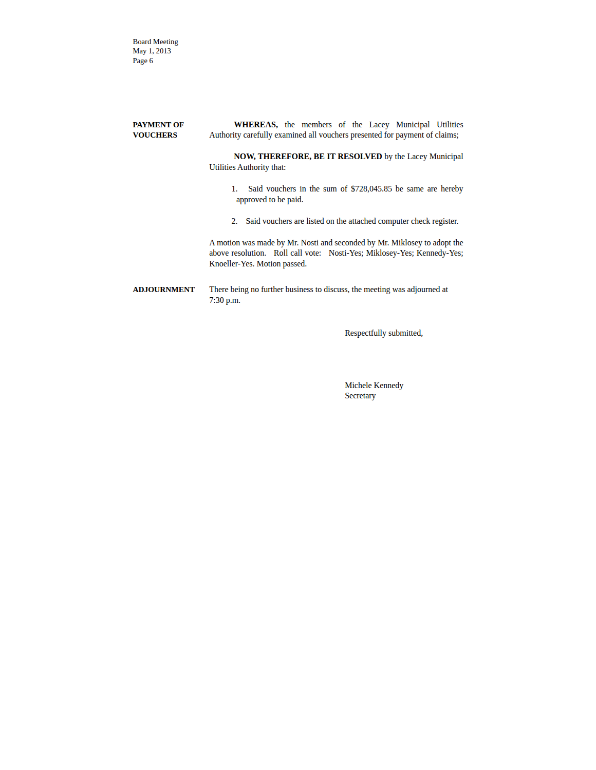Board Meeting
May 1, 2013
Page 6
PAYMENT OF VOUCHERS
WHEREAS, the members of the Lacey Municipal Utilities Authority carefully examined all vouchers presented for payment of claims;
NOW, THEREFORE, BE IT RESOLVED by the Lacey Municipal Utilities Authority that:
1. Said vouchers in the sum of $728,045.85 be same are hereby approved to be paid.
2. Said vouchers are listed on the attached computer check register.
A motion was made by Mr. Nosti and seconded by Mr. Miklosey to adopt the above resolution. Roll call vote: Nosti-Yes; Miklosey-Yes; Kennedy-Yes; Knoeller-Yes. Motion passed.
ADJOURNMENT
There being no further business to discuss, the meeting was adjourned at 7:30 p.m.
Respectfully submitted,
Michele Kennedy
Secretary